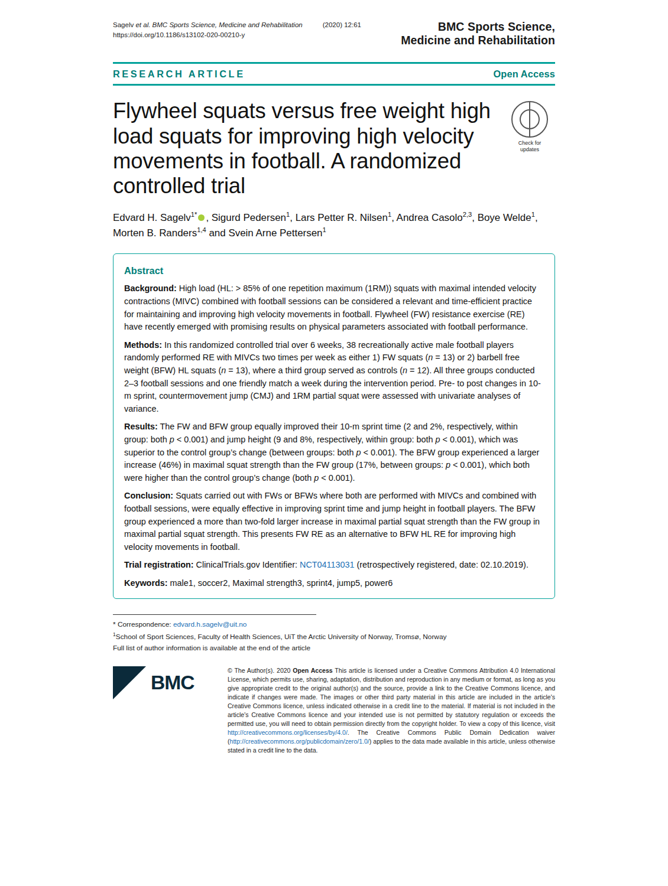Sagelv et al. BMC Sports Science, Medicine and Rehabilitation(2020) 12:61
https://doi.org/10.1186/s13102-020-00210-y
BMC Sports Science, Medicine and Rehabilitation
Research Article
Open Access
Flywheel squats versus free weight high load squats for improving high velocity movements in football. A randomized controlled trial
Check for
updates
Edvard H. Sagelv1* , Sigurd Pedersen1, Lars Petter R. Nilsen1, Andrea Casolo2,3, Boye Welde1, Morten B. Randers1,4 and Svein Arne Pettersen1
Abstract
Background: High load (HL: > 85% of one repetition maximum (1RM)) squats with maximal intended velocity contractions (MIVC) combined with football sessions can be considered a relevant and time-efficient practice for maintaining and improving high velocity movements in football. Flywheel (FW) resistance exercise (RE) have recently emerged with promising results on physical parameters associated with football performance.
Methods: In this randomized controlled trial over 6 weeks, 38 recreationally active male football players randomly performed RE with MIVCs two times per week as either 1) FW squats (n = 13) or 2) barbell free weight (BFW) HL squats (n = 13), where a third group served as controls (n = 12). All three groups conducted 2–3 football sessions and one friendly match a week during the intervention period. Pre- to post changes in 10-m sprint, countermovement jump (CMJ) and 1RM partial squat were assessed with univariate analyses of variance.
Results: The FW and BFW group equally improved their 10-m sprint time (2 and 2%, respectively, within group: both p < 0.001) and jump height (9 and 8%, respectively, within group: both p < 0.001), which was superior to the control group’s change (between groups: both p < 0.001). The BFW group experienced a larger increase (46%) in maximal squat strength than the FW group (17%, between groups: p < 0.001), which both were higher than the control group’s change (both p < 0.001).
Conclusion: Squats carried out with FWs or BFWs where both are performed with MIVCs and combined with football sessions, were equally effective in improving sprint time and jump height in football players. The BFW group experienced a more than two-fold larger increase in maximal partial squat strength than the FW group in maximal partial squat strength. This presents FW RE as an alternative to BFW HL RE for improving high velocity movements in football.
Trial registration: ClinicalTrials.gov Identifier: NCT04113031 (retrospectively registered, date: 02.10.2019).
Keywords: male1, soccer2, Maximal strength3, sprint4, jump5, power6
* Correspondence: edvard.h.sagelv@uit.no
1School of Sport Sciences, Faculty of Health Sciences, UiT the Arctic University of Norway, Tromsø, Norway
Full list of author information is available at the end of the article
BMC
© The Author(s). 2020 Open Access This article is licensed under a Creative Commons Attribution 4.0 International License, which permits use, sharing, adaptation, distribution and reproduction in any medium or format, as long as you give appropriate credit to the original author(s) and the source, provide a link to the Creative Commons licence, and indicate if changes were made. The images or other third party material in this article are included in the article's Creative Commons licence, unless indicated otherwise in a credit line to the material. If material is not included in the article's Creative Commons licence and your intended use is not permitted by statutory regulation or exceeds the permitted use, you will need to obtain permission directly from the copyright holder. To view a copy of this licence, visit http://creativecommons.org/licenses/by/4.0/. The Creative Commons Public Domain Dedication waiver (http://creativecommons.org/publicdomain/zero/1.0/) applies to the data made available in this article, unless otherwise stated in a credit line to the data.